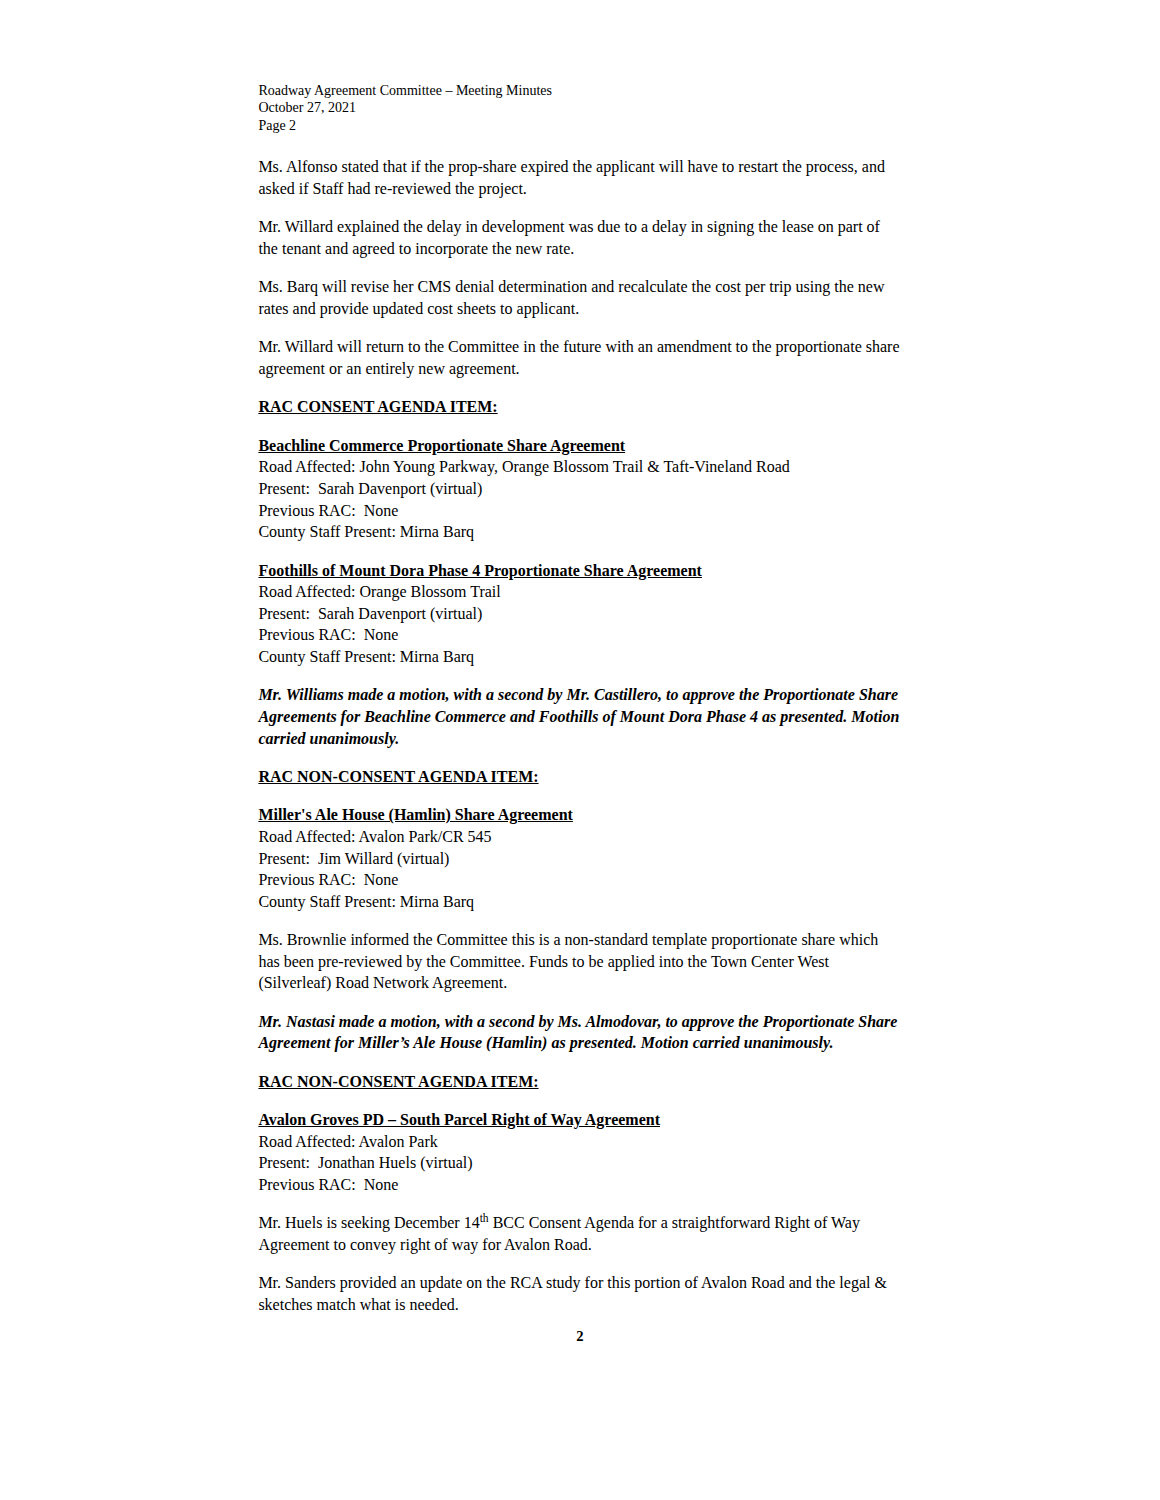Roadway Agreement Committee – Meeting Minutes
October 27, 2021
Page 2
Ms. Alfonso stated that if the prop-share expired the applicant will have to restart the process, and asked if Staff had re-reviewed the project.
Mr. Willard explained the delay in development was due to a delay in signing the lease on part of the tenant and agreed to incorporate the new rate.
Ms. Barq will revise her CMS denial determination and recalculate the cost per trip using the new rates and provide updated cost sheets to applicant.
Mr. Willard will return to the Committee in the future with an amendment to the proportionate share agreement or an entirely new agreement.
RAC CONSENT AGENDA ITEM:
Beachline Commerce Proportionate Share Agreement
Road Affected: John Young Parkway, Orange Blossom Trail & Taft-Vineland Road
Present: Sarah Davenport (virtual)
Previous RAC: None
County Staff Present: Mirna Barq
Foothills of Mount Dora Phase 4 Proportionate Share Agreement
Road Affected: Orange Blossom Trail
Present: Sarah Davenport (virtual)
Previous RAC: None
County Staff Present: Mirna Barq
Mr. Williams made a motion, with a second by Mr. Castillero, to approve the Proportionate Share Agreements for Beachline Commerce and Foothills of Mount Dora Phase 4 as presented. Motion carried unanimously.
RAC NON-CONSENT AGENDA ITEM:
Miller's Ale House (Hamlin) Share Agreement
Road Affected: Avalon Park/CR 545
Present: Jim Willard (virtual)
Previous RAC: None
County Staff Present: Mirna Barq
Ms. Brownlie informed the Committee this is a non-standard template proportionate share which has been pre-reviewed by the Committee. Funds to be applied into the Town Center West (Silverleaf) Road Network Agreement.
Mr. Nastasi made a motion, with a second by Ms. Almodovar, to approve the Proportionate Share Agreement for Miller’s Ale House (Hamlin) as presented. Motion carried unanimously.
RAC NON-CONSENT AGENDA ITEM:
Avalon Groves PD – South Parcel Right of Way Agreement
Road Affected: Avalon Park
Present: Jonathan Huels (virtual)
Previous RAC: None
Mr. Huels is seeking December 14th BCC Consent Agenda for a straightforward Right of Way Agreement to convey right of way for Avalon Road.
Mr. Sanders provided an update on the RCA study for this portion of Avalon Road and the legal & sketches match what is needed.
2